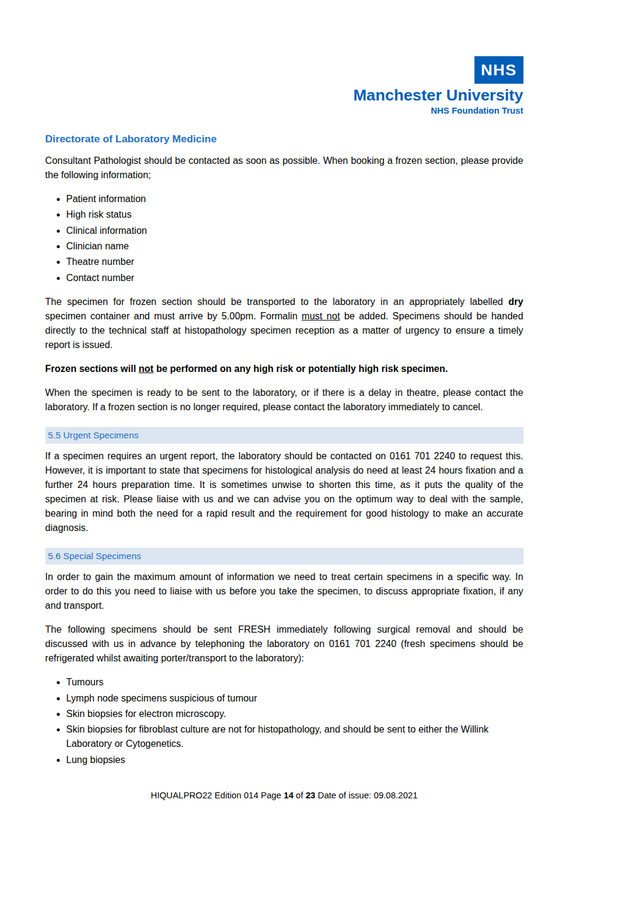NHS
Manchester University
NHS Foundation Trust
Directorate of Laboratory Medicine
Consultant Pathologist should be contacted as soon as possible. When booking a frozen section, please provide the following information;
Patient information
High risk status
Clinical information
Clinician name
Theatre number
Contact number
The specimen for frozen section should be transported to the laboratory in an appropriately labelled dry specimen container and must arrive by 5.00pm. Formalin must not be added. Specimens should be handed directly to the technical staff at histopathology specimen reception as a matter of urgency to ensure a timely report is issued.
Frozen sections will not be performed on any high risk or potentially high risk specimen.
When the specimen is ready to be sent to the laboratory, or if there is a delay in theatre, please contact the laboratory. If a frozen section is no longer required, please contact the laboratory immediately to cancel.
5.5 Urgent Specimens
If a specimen requires an urgent report, the laboratory should be contacted on 0161 701 2240 to request this. However, it is important to state that specimens for histological analysis do need at least 24 hours fixation and a further 24 hours preparation time. It is sometimes unwise to shorten this time, as it puts the quality of the specimen at risk. Please liaise with us and we can advise you on the optimum way to deal with the sample, bearing in mind both the need for a rapid result and the requirement for good histology to make an accurate diagnosis.
5.6 Special Specimens
In order to gain the maximum amount of information we need to treat certain specimens in a specific way. In order to do this you need to liaise with us before you take the specimen, to discuss appropriate fixation, if any and transport.
The following specimens should be sent FRESH immediately following surgical removal and should be discussed with us in advance by telephoning the laboratory on 0161 701 2240 (fresh specimens should be refrigerated whilst awaiting porter/transport to the laboratory):
Tumours
Lymph node specimens suspicious of tumour
Skin biopsies for electron microscopy.
Skin biopsies for fibroblast culture are not for histopathology, and should be sent to either the Willink Laboratory or Cytogenetics.
Lung biopsies
HIQUALPRO22 Edition 014 Page 14 of 23 Date of issue: 09.08.2021